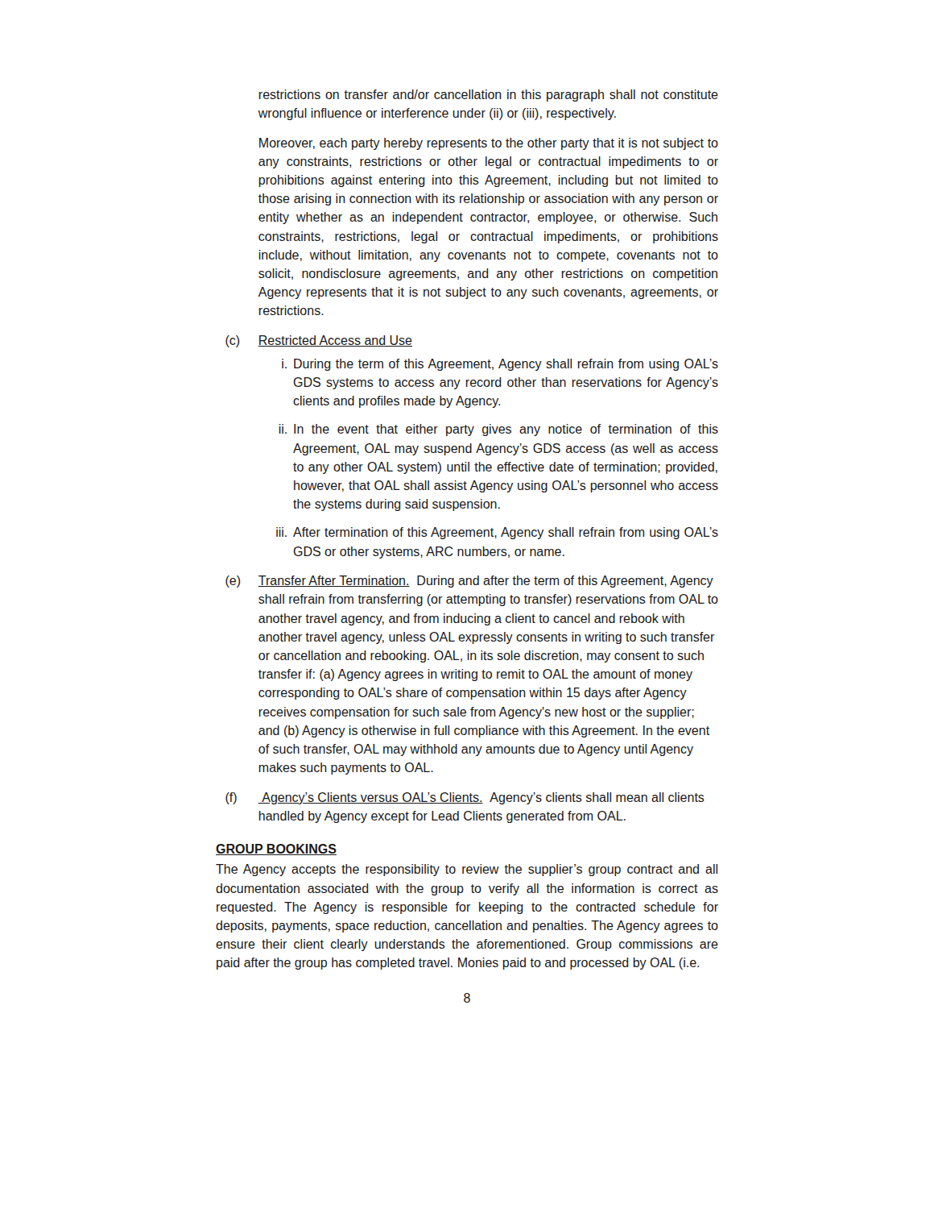restrictions on transfer and/or cancellation in this paragraph shall not constitute wrongful influence or interference under (ii) or (iii), respectively.
Moreover, each party hereby represents to the other party that it is not subject to any constraints, restrictions or other legal or contractual impediments to or prohibitions against entering into this Agreement, including but not limited to those arising in connection with its relationship or association with any person or entity whether as an independent contractor, employee, or otherwise. Such constraints, restrictions, legal or contractual impediments, or prohibitions include, without limitation, any covenants not to compete, covenants not to solicit, nondisclosure agreements, and any other restrictions on competition Agency represents that it is not subject to any such covenants, agreements, or restrictions.
(c) Restricted Access and Use
i. During the term of this Agreement, Agency shall refrain from using OAL’s GDS systems to access any record other than reservations for Agency’s clients and profiles made by Agency.
ii. In the event that either party gives any notice of termination of this Agreement, OAL may suspend Agency’s GDS access (as well as access to any other OAL system) until the effective date of termination; provided, however, that OAL shall assist Agency using OAL’s personnel who access the systems during said suspension.
iii. After termination of this Agreement, Agency shall refrain from using OAL’s GDS or other systems, ARC numbers, or name.
(e) Transfer After Termination. During and after the term of this Agreement, Agency shall refrain from transferring (or attempting to transfer) reservations from OAL to another travel agency, and from inducing a client to cancel and rebook with another travel agency, unless OAL expressly consents in writing to such transfer or cancellation and rebooking. OAL, in its sole discretion, may consent to such transfer if: (a) Agency agrees in writing to remit to OAL the amount of money corresponding to OAL’s share of compensation within 15 days after Agency receives compensation for such sale from Agency's new host or the supplier; and (b) Agency is otherwise in full compliance with this Agreement. In the event of such transfer, OAL may withhold any amounts due to Agency until Agency makes such payments to OAL.
(f) Agency’s Clients versus OAL’s Clients. Agency’s clients shall mean all clients handled by Agency except for Lead Clients generated from OAL.
GROUP BOOKINGS
The Agency accepts the responsibility to review the supplier’s group contract and all documentation associated with the group to verify all the information is correct as requested. The Agency is responsible for keeping to the contracted schedule for deposits, payments, space reduction, cancellation and penalties. The Agency agrees to ensure their client clearly understands the aforementioned. Group commissions are paid after the group has completed travel. Monies paid to and processed by OAL (i.e.
8